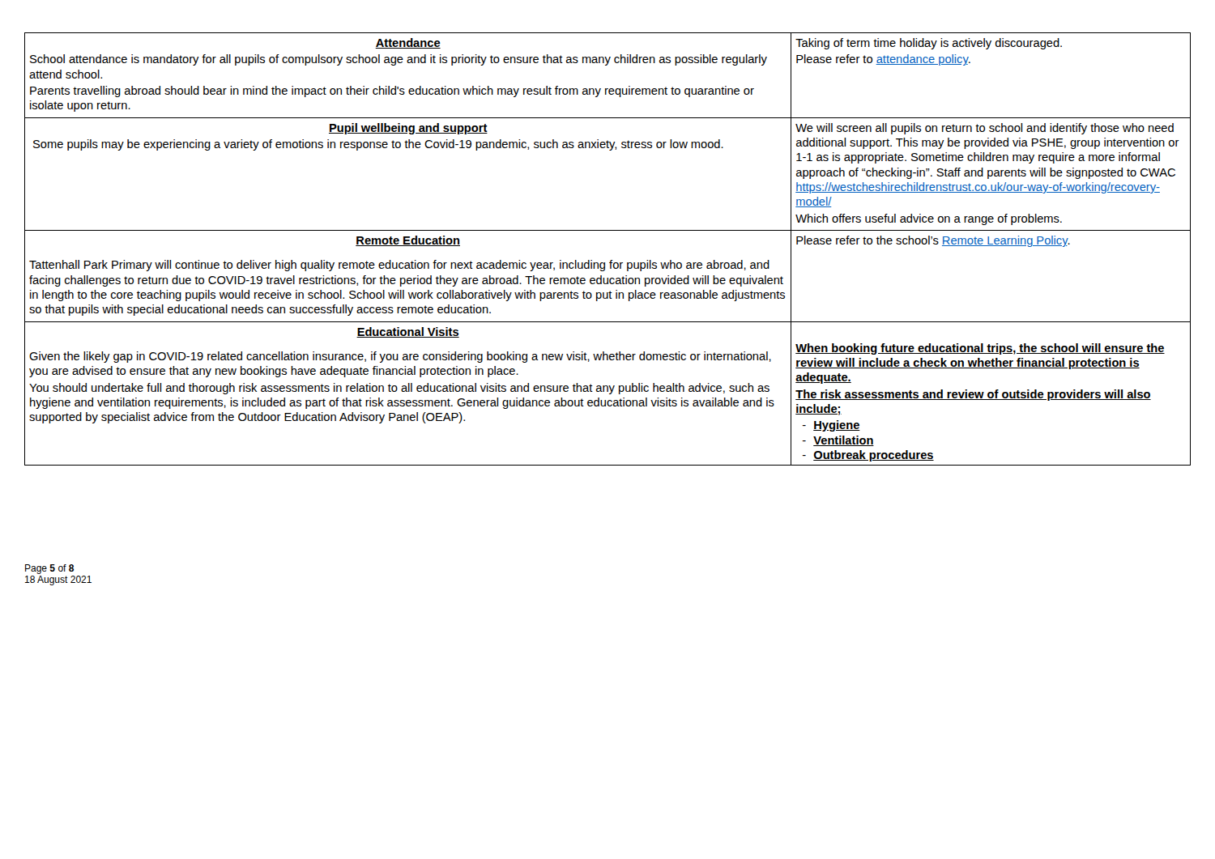| Attendance School attendance is mandatory for all pupils of compulsory school age and it is priority to ensure that as many children as possible regularly attend school. Parents travelling abroad should bear in mind the impact on their child's education which may result from any requirement to quarantine or isolate upon return. | Taking of term time holiday is actively discouraged. Please refer to attendance policy . |
| Pupil wellbeing and support Some pupils may be experiencing a variety of emotions in response to the Covid-19 pandemic, such as anxiety, stress or low mood. | We will screen all pupils on return to school and identify those who need additional support. This may be provided via PSHE, group intervention or 1-1 as is appropriate. Sometime children may require a more informal approach of “checking-in”. Staff and parents will be signposted to CWAC https://westcheshirechildrenstrust.co.uk/our-way-of-working/recovery-model/ Which offers useful advice on a range of problems. |
| Remote Education Tattenhall Park Primary will continue to deliver high quality remote education for next academic year, including for pupils who are abroad, and facing challenges to return due to COVID-19 travel restrictions, for the period they are abroad. The remote education provided will be equivalent in length to the core teaching pupils would receive in school. School will work collaboratively with parents to put in place reasonable adjustments so that pupils with special educational needs can successfully access remote education. | Please refer to the school’s Remote Learning Policy . |
| Educational Visits Given the likely gap in COVID-19 related cancellation insurance, if you are considering booking a new visit, whether domestic or international, you are advised to ensure that any new bookings have adequate financial protection in place. You should undertake full and thorough risk assessments in relation to all educational visits and ensure that any public health advice, such as hygiene and ventilation requirements, is included as part of that risk assessment. General guidance about educational visits is available and is supported by specialist advice from the Outdoor Education Advisory Panel (OEAP). | When booking future educational trips, the school will ensure the review will include a check on whether financial protection is adequate. The risk assessments and review of outside providers will also include; Hygiene Ventilation Outbreak procedures |
Page 5 of 8
18 August 2021